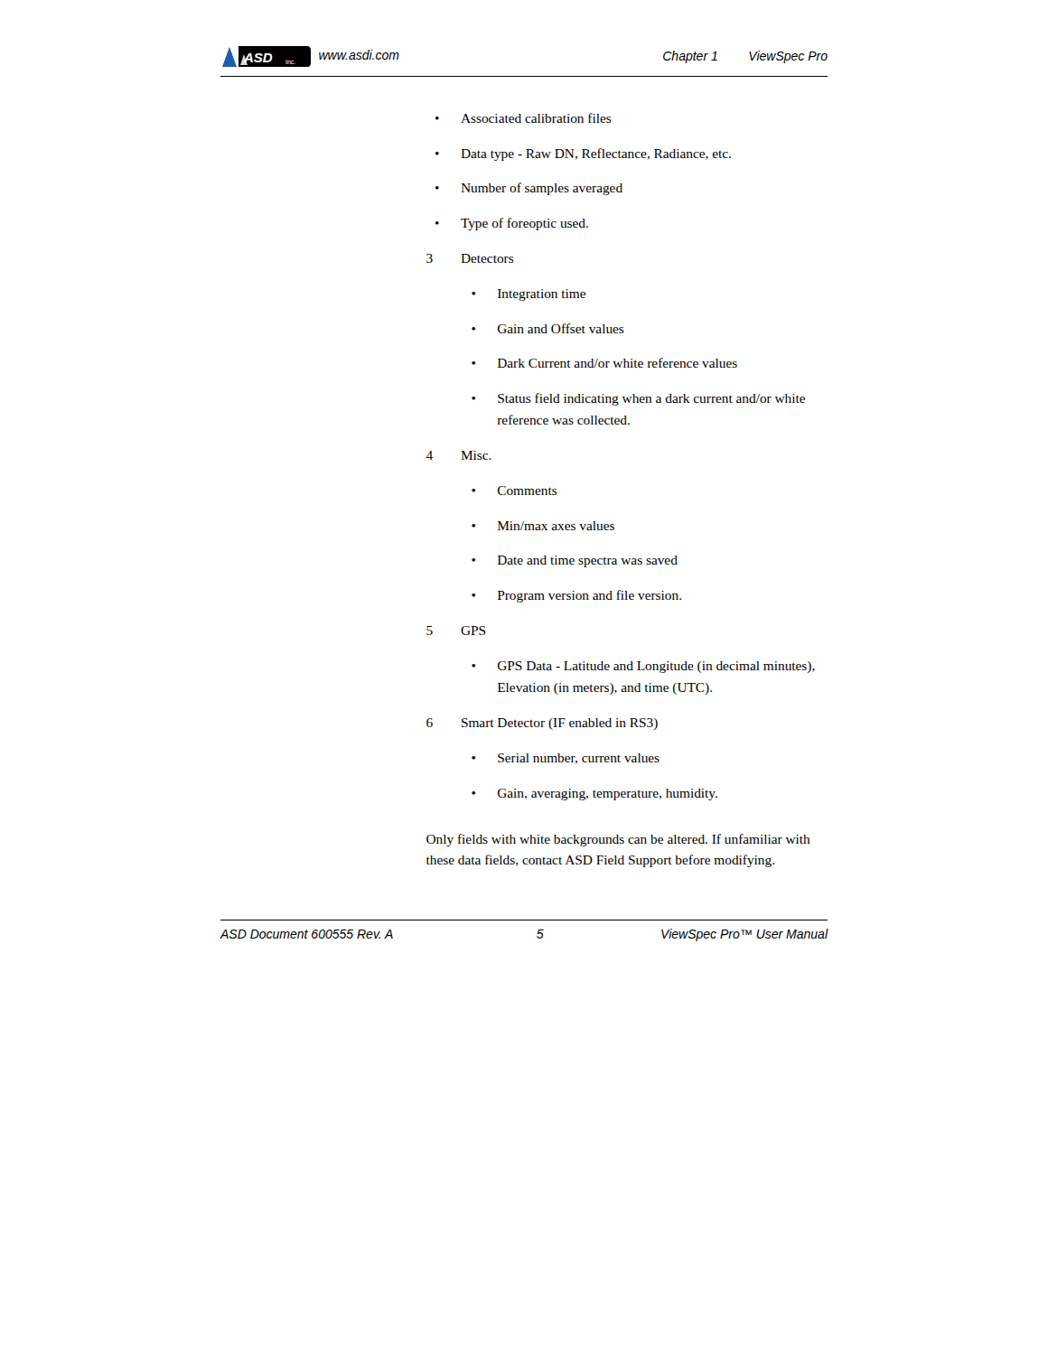ASD Inc. www.asdi.com
Chapter 1 ViewSpec Pro
Associated calibration files
Data type - Raw DN, Reflectance, Radiance, etc.
Number of samples averaged
Type of foreoptic used.
3 Detectors
Integration time
Gain and Offset values
Dark Current and/or white reference values
Status field indicating when a dark current and/or white reference was collected.
4 Misc.
Comments
Min/max axes values
Date and time spectra was saved
Program version and file version.
5 GPS
GPS Data - Latitude and Longitude (in decimal minutes), Elevation (in meters), and time (UTC).
6 Smart Detector (IF enabled in RS3)
Serial number, current values
Gain, averaging, temperature, humidity.
Only fields with white backgrounds can be altered. If unfamiliar with these data fields, contact ASD Field Support before modifying.
ASD Document 600555 Rev. A
5
ViewSpec Pro™ User Manual